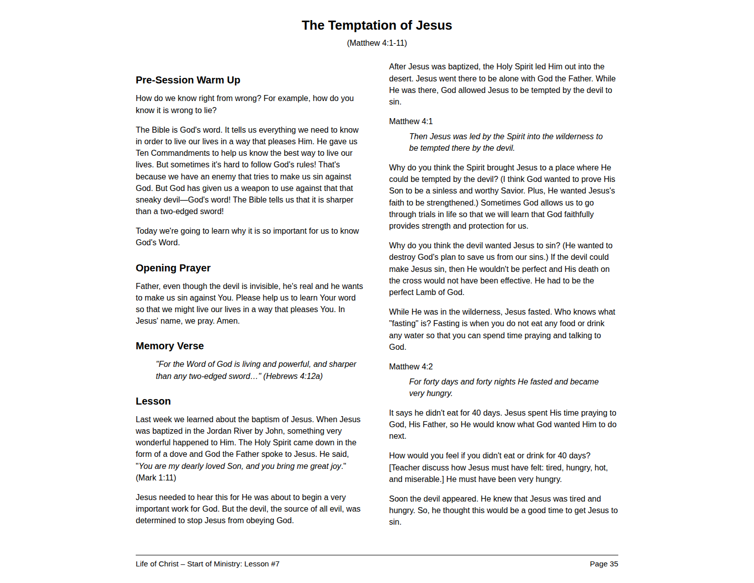The Temptation of Jesus
(Matthew 4:1-11)
Pre-Session Warm Up
How do we know right from wrong? For example, how do you know it is wrong to lie?
The Bible is God's word. It tells us everything we need to know in order to live our lives in a way that pleases Him. He gave us Ten Commandments to help us know the best way to live our lives. But sometimes it's hard to follow God's rules! That's because we have an enemy that tries to make us sin against God. But God has given us a weapon to use against that that sneaky devil—God's word! The Bible tells us that it is sharper than a two-edged sword!
Today we're going to learn why it is so important for us to know God's Word.
Opening Prayer
Father, even though the devil is invisible, he's real and he wants to make us sin against You. Please help us to learn Your word so that we might live our lives in a way that pleases You. In Jesus' name, we pray. Amen.
Memory Verse
"For the Word of God is living and powerful, and sharper than any two-edged sword…" (Hebrews 4:12a)
Lesson
Last week we learned about the baptism of Jesus. When Jesus was baptized in the Jordan River by John, something very wonderful happened to Him. The Holy Spirit came down in the form of a dove and God the Father spoke to Jesus. He said, "You are my dearly loved Son, and you bring me great joy." (Mark 1:11)
Jesus needed to hear this for He was about to begin a very important work for God. But the devil, the source of all evil, was determined to stop Jesus from obeying God.
After Jesus was baptized, the Holy Spirit led Him out into the desert. Jesus went there to be alone with God the Father. While He was there, God allowed Jesus to be tempted by the devil to sin.
Matthew 4:1
Then Jesus was led by the Spirit into the wilderness to be tempted there by the devil.
Why do you think the Spirit brought Jesus to a place where He could be tempted by the devil? (I think God wanted to prove His Son to be a sinless and worthy Savior. Plus, He wanted Jesus's faith to be strengthened.) Sometimes God allows us to go through trials in life so that we will learn that God faithfully provides strength and protection for us.
Why do you think the devil wanted Jesus to sin? (He wanted to destroy God's plan to save us from our sins.) If the devil could make Jesus sin, then He wouldn't be perfect and His death on the cross would not have been effective. He had to be the perfect Lamb of God.
While He was in the wilderness, Jesus fasted. Who knows what "fasting" is? Fasting is when you do not eat any food or drink any water so that you can spend time praying and talking to God.
Matthew 4:2
For forty days and forty nights He fasted and became very hungry.
It says he didn't eat for 40 days. Jesus spent His time praying to God, His Father, so He would know what God wanted Him to do next.
How would you feel if you didn't eat or drink for 40 days? [Teacher discuss how Jesus must have felt: tired, hungry, hot, and miserable.] He must have been very hungry.
Soon the devil appeared. He knew that Jesus was tired and hungry. So, he thought this would be a good time to get Jesus to sin.
Life of Christ – Start of Ministry: Lesson #7 Page 35